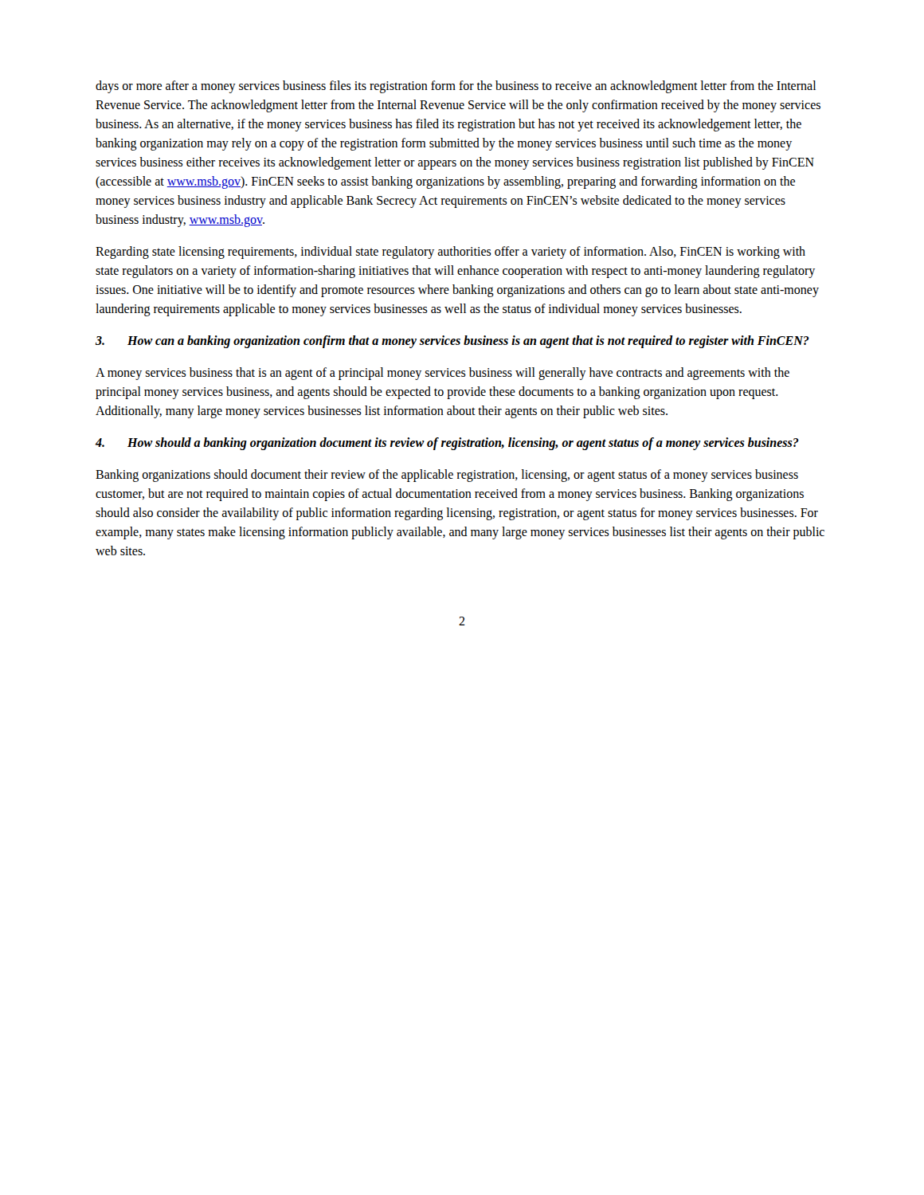days or more after a money services business files its registration form for the business to receive an acknowledgment letter from the Internal Revenue Service. The acknowledgment letter from the Internal Revenue Service will be the only confirmation received by the money services business. As an alternative, if the money services business has filed its registration but has not yet received its acknowledgement letter, the banking organization may rely on a copy of the registration form submitted by the money services business until such time as the money services business either receives its acknowledgement letter or appears on the money services business registration list published by FinCEN (accessible at www.msb.gov). FinCEN seeks to assist banking organizations by assembling, preparing and forwarding information on the money services business industry and applicable Bank Secrecy Act requirements on FinCEN’s website dedicated to the money services business industry, www.msb.gov.
Regarding state licensing requirements, individual state regulatory authorities offer a variety of information. Also, FinCEN is working with state regulators on a variety of information-sharing initiatives that will enhance cooperation with respect to anti-money laundering regulatory issues. One initiative will be to identify and promote resources where banking organizations and others can go to learn about state anti-money laundering requirements applicable to money services businesses as well as the status of individual money services businesses.
3.
How can a banking organization confirm that a money services business is an agent that is not required to register with FinCEN?
A money services business that is an agent of a principal money services business will generally have contracts and agreements with the principal money services business, and agents should be expected to provide these documents to a banking organization upon request. Additionally, many large money services businesses list information about their agents on their public web sites.
4.
How should a banking organization document its review of registration, licensing, or agent status of a money services business?
Banking organizations should document their review of the applicable registration, licensing, or agent status of a money services business customer, but are not required to maintain copies of actual documentation received from a money services business. Banking organizations should also consider the availability of public information regarding licensing, registration, or agent status for money services businesses. For example, many states make licensing information publicly available, and many large money services businesses list their agents on their public web sites.
2